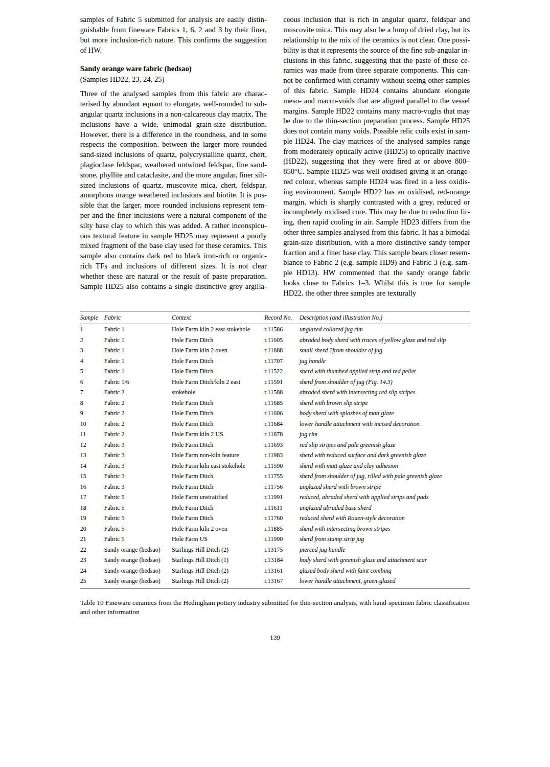samples of Fabric 5 submitted for analysis are easily distinguishable from fineware Fabrics 1, 6, 2 and 3 by their finer, but more inclusion-rich nature. This confirms the suggestion of HW.
Sandy orange ware fabric (hedsao)
(Samples HD22, 23, 24, 25)
Three of the analysed samples from this fabric are characterised by abundant equant to elongate, well-rounded to sub-angular quartz inclusions in a non-calcareous clay matrix. The inclusions have a wide, unimodal grain-size distribution. However, there is a difference in the roundness, and in some respects the composition, between the larger more rounded sand-sized inclusions of quartz, polycrystalline quartz, chert, plagioclase feldspar, weathered untwined feldspar, fine sandstone, phyllite and cataclasite, and the more angular, finer silt-sized inclusions of quartz, muscovite mica, chert, feldspar, amorphous orange weathered inclusions and biotite. It is possible that the larger, more rounded inclusions represent temper and the finer inclusions were a natural component of the silty base clay to which this was added. A rather inconspicuous textural feature in sample HD25 may represent a poorly mixed fragment of the base clay used for these ceramics. This sample also contains dark red to black iron-rich or organic-rich TFs and inclusions of different sizes. It is not clear whether these are natural or the result of paste preparation. Sample HD25 also contains a single distinctive grey argillaceous inclusion that is rich in angular quartz, feldspar and muscovite mica. This may also be a lump of dried clay, but its relationship to the mix of the ceramics is not clear. One possibility is that it represents the source of the fine sub-angular inclusions in this fabric, suggesting that the paste of these ceramics was made from three separate components. This cannot be confirmed with certainty without seeing other samples of this fabric. Sample HD24 contains abundant elongate meso- and macro-voids that are aligned parallel to the vessel margins. Sample HD22 contains many macro-vughs that may be due to the thin-section preparation process. Sample HD25 does not contain many voids. Possible relic coils exist in sample HD24. The clay matrices of the analysed samples range from moderately optically active (HD25) to optically inactive (HD22), suggesting that they were fired at or above 800–850°C. Sample HD25 was well oxidised giving it an orange-red colour, whereas sample HD24 was fired in a less oxidising environment. Sample HD22 has an oxidised, red-orange margin, which is sharply contrasted with a grey, reduced or incompletely oxidised core. This may be due to reduction firing, then rapid cooling in air. Sample HD23 differs from the other three samples analysed from this fabric. It has a bimodal grain-size distribution, with a more distinctive sandy temper fraction and a finer base clay. This sample bears closer resemblance to Fabric 2 (e.g. sample HD9) and Fabric 3 (e.g. sample HD13). HW commented that the sandy orange fabric looks close to Fabrics 1–3. Whilst this is true for sample HD22, the other three samples are texturally
Table 10 Fineware ceramics from the Hedingham pottery industry submitted for thin-section analysis, with hand-specimen fabric classification and other information
| Sample | Fabric | Context | Record No. | Description (and illustration No.) |
| --- | --- | --- | --- | --- |
| 1 | Fabric 1 | Hole Farm kiln 2 east stokehole | r.11586 | unglazed collared jug rim |
| 2 | Fabric 1 | Hole Farm Ditch | r.11605 | abraded body sherd with traces of yellow glaze and red slip |
| 3 | Fabric 1 | Hole Farm kiln 2 oven | r.11888 | small sherd ?from shoulder of jug |
| 4 | Fabric 1 | Hole Farm Ditch | r.11707 | jug handle |
| 5 | Fabric 1 | Hole Farm Ditch | r.11522 | sherd with thumbed applied strip and red pellet |
| 6 | Fabric 1/6 | Hole Farm Ditch/kiln 2 east | r.11591 | sherd from shoulder of jug (Fig. 14.3) |
| 7 | Fabric 2 | stokehole | r.11588 | abraded sherd with intersecting red slip stripes |
| 8 | Fabric 2 | Hole Farm Ditch | r.11685 | sherd with brown slip stripe |
| 9 | Fabric 2 | Hole Farm Ditch | r.11606 | body sherd with splashes of matt glaze |
| 10 | Fabric 2 | Hole Farm Ditch | r.11684 | lower handle attachment with incised decoration |
| 11 | Fabric 2 | Hole Farm kiln 2 US | r.11878 | jug rim |
| 12 | Fabric 3 | Hole Farm Ditch | r.11693 | red slip stripes and pale greenish glaze |
| 13 | Fabric 3 | Hole Farm non-kiln feature | r.11983 | sherd with reduced surface and dark greenish glaze |
| 14 | Fabric 3 | Hole Farm kiln east stokehole | r.11590 | sherd with matt glaze and clay adhesion |
| 15 | Fabric 3 | Hole Farm Ditch | r.11755 | sherd from shoulder of jug, rilled with pale greenish glaze |
| 16 | Fabric 3 | Hole Farm Ditch | r.11756 | unglazed sherd with brown stripe |
| 17 | Fabric 5 | Hole Farm unstratified | r.11991 | reduced, abraded sherd with applied strips and pads |
| 18 | Fabric 5 | Hole Farm Ditch | r.11611 | unglazed abraded base sherd |
| 19 | Fabric 5 | Hole Farm Ditch | r.11760 | reduced sherd with Rouen-style decoration |
| 20 | Fabric 5 | Hole Farm kiln 2 oven | r.11885 | sherd with intersecting brown stripes |
| 21 | Fabric 5 | Hole Farm US | r.11990 | sherd from stamp strip jug |
| 22 | Sandy orange (hedsao) | Starlings Hill Ditch (2) | r.13175 | pierced jug handle |
| 23 | Sandy orange (hedsao) | Starlings Hill Ditch (1) | r.13184 | body sherd with greenish glaze and attachment scar |
| 24 | Sandy orange (hedsao) | Starlings Hill Ditch (2) | r.13161 | glazed body sherd with faint combing |
| 25 | Sandy orange (hedsao) | Starlings Hill Ditch (2) | r.13167 | lower handle attachment, green-glazed |
139